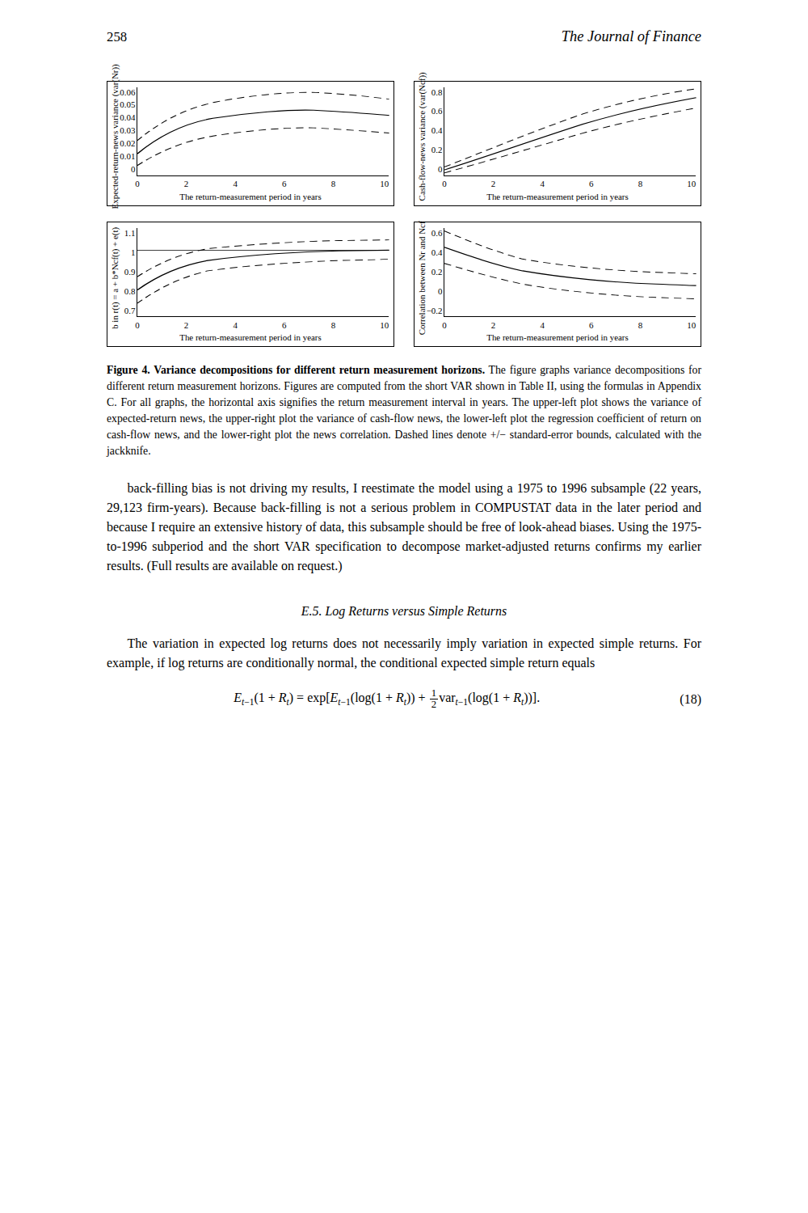258 The Journal of Finance
Expected-return-news variance (var(Nr))
0.06 0.05 0.04 0.03 0.02 0.01 0
0246810
The return-measurement period in years
Cash-flow-news variance (var(Ncf))
0.8 0.6 0.4 0.2 0
0246810
The return-measurement period in years
b in r(t) = a + b*Ncf(t) + e(t)
1.1 1 0.9 0.8 0.7
0246810
The return-measurement period in years
Correlation between Nr and Ncf
0.6 0.4 0.2 0 −0.2
0246810
The return-measurement period in years
Figure 4. Variance decompositions for different return measurement horizons. The figure graphs variance decompositions for different return measurement horizons. Figures are computed from the short VAR shown in Table II, using the formulas in Appendix C. For all graphs, the horizontal axis signifies the return measurement interval in years. The upper-left plot shows the variance of expected-return news, the upper-right plot the variance of cash-flow news, the lower-left plot the regression coefficient of return on cash-flow news, and the lower-right plot the news correlation. Dashed lines denote +/− standard-error bounds, calculated with the jackknife.
back-filling bias is not driving my results, I reestimate the model using a 1975 to 1996 subsample (22 years, 29,123 firm-years). Because back-filling is not a serious problem in COMPUSTAT data in the later period and because I require an extensive history of data, this subsample should be free of look-ahead biases. Using the 1975-to-1996 subperiod and the short VAR specification to decompose market-adjusted returns confirms my earlier results. (Full results are available on request.)
E.5. Log Returns versus Simple Returns
The variation in expected log returns does not necessarily imply variation in expected simple returns. For example, if log returns are conditionally normal, the conditional expected simple return equals
Et−1(1 + Rt) = exp[Et−1(log(1 + Rt)) + 12vart−1(log(1 + Rt))].
(18)